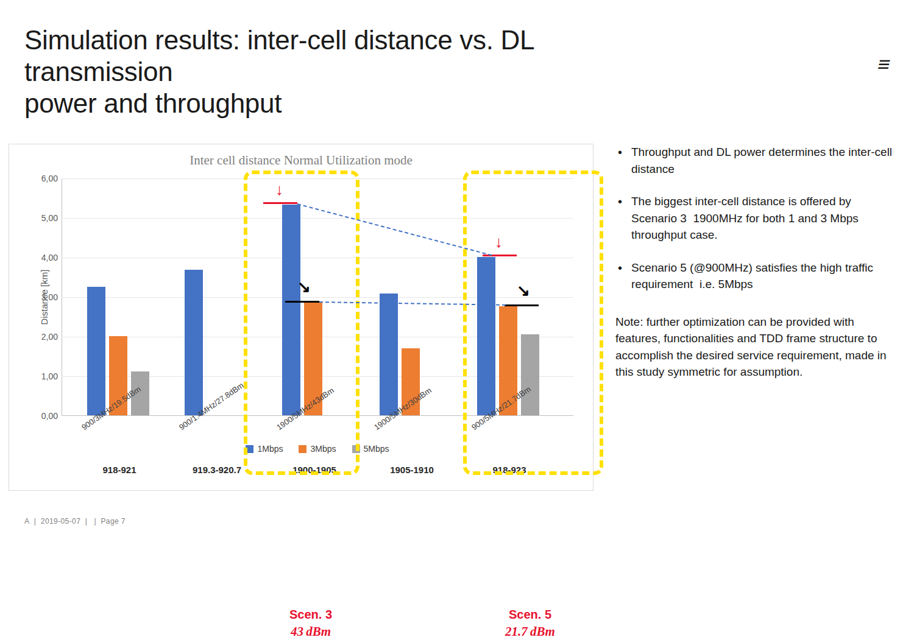≡
Simulation results: inter-cell distance vs. DL transmission
power and throughput
Inter cell distance Normal Utilization mode
Distance [km]
6,00
5,00
4,00
3,00
2,00
1,00
0,00
Group 1 : 900/3MHz/19.5dBm (3.25 / 2.00 / 1.10)
900/3MHz/19.5dBm
900/1.4MHz/27.8dBm
1900/5MHz/43dBm
1900/5MHz/30dBm
900/5MHz/21.7dBm
918-921
919.3-920.7
1900-1905
1905-1910
918-923
1Mbps
3Mbps
5Mbps
↓
↘
↓
↘
Scen. 343 dBm
Scen. 521.7 dBm
Throughput and DL power determines the inter-cell distance
The biggest inter-cell distance is offered by Scenario 3 1900MHz for both 1 and 3 Mbps throughput case.
Scenario 5 (@900MHz) satisfies the high traffic requirement i.e. 5Mbps
Note: further optimization can be provided with features, functionalities and TDD frame structure to accomplish the desired service requirement, made in this study symmetric for assumption.
A | 2019-05-07 | | Page 7